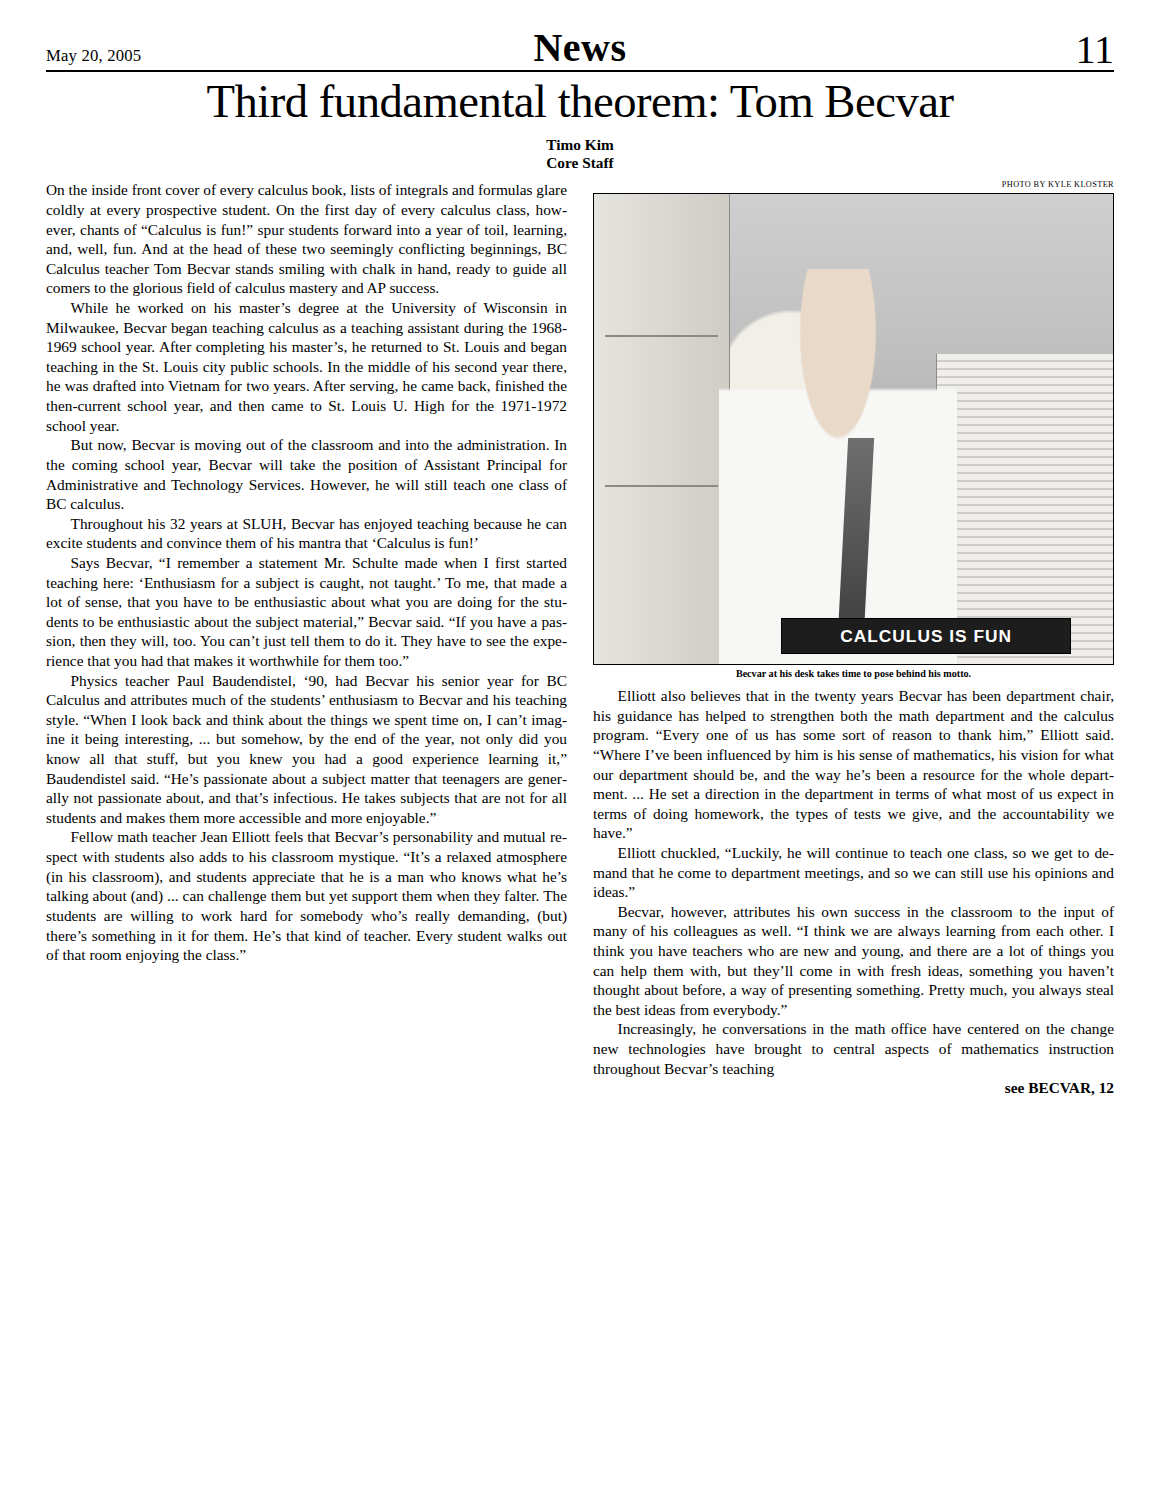May 20, 2005
News
11
Third fundamental theorem: Tom Becvar
Timo Kim
Core Staff
On the inside front cover of every calculus book, lists of integrals and formulas glare coldly at every prospective student. On the first day of every calculus class, however, chants of “Calculus is fun!” spur students forward into a year of toil, learning, and, well, fun. And at the head of these two seemingly conflicting beginnings, BC Calculus teacher Tom Becvar stands smiling with chalk in hand, ready to guide all comers to the glorious field of calculus mastery and AP success.
While he worked on his master’s degree at the University of Wisconsin in Milwaukee, Becvar began teaching calculus as a teaching assistant during the 1968-1969 school year. After completing his master’s, he returned to St. Louis and began teaching in the St. Louis city public schools. In the middle of his second year there, he was drafted into Vietnam for two years. After serving, he came back, finished the then-current school year, and then came to St. Louis U. High for the 1971-1972 school year.
But now, Becvar is moving out of the classroom and into the administration. In the coming school year, Becvar will take the position of Assistant Principal for Administrative and Technology Services. However, he will still teach one class of BC calculus.
Throughout his 32 years at SLUH, Becvar has enjoyed teaching because he can excite students and convince them of his mantra that ‘Calculus is fun!’
Says Becvar, “I remember a statement Mr. Schulte made when I first started teaching here: ‘Enthusiasm for a subject is caught, not taught.’ To me, that made a lot of sense, that you have to be enthusiastic about what you are doing for the students to be enthusiastic about the subject material,” Becvar said. “If you have a passion, then they will, too. You can’t just tell them to do it. They have to see the experience that you had that makes it worthwhile for them too.”
Physics teacher Paul Baudendistel, ‘90, had Becvar his senior year for BC Calculus and attributes much of the students’ enthusiasm to Becvar and his teaching style. “When I look back and think about the things we spent time on, I can’t imagine it being interesting, ... but somehow, by the end of the year, not only did you know all that stuff, but you knew you had a good experience learning it,” Baudendistel said. “He’s passionate about a subject matter that teenagers are generally not passionate about, and that’s infectious. He takes subjects that are not for all students and makes them more accessible and more enjoyable.”
Fellow math teacher Jean Elliott feels that Becvar’s personability and mutual respect with students also adds to his classroom mystique. “It’s a relaxed atmosphere (in his classroom), and students appreciate that he is a man who knows what he’s talking about (and) ... can challenge them but yet support them when they falter. The students are willing to work hard for somebody who’s really demanding, (but) there’s something in it for them. He’s that kind of teacher. Every student walks out of that room enjoying the class.”
Photo by Kyle Kloster
CALCULUS IS FUN
Becvar at his desk takes time to pose behind his motto.
Elliott also believes that in the twenty years Becvar has been department chair, his guidance has helped to strengthen both the math department and the calculus program. “Every one of us has some sort of reason to thank him,” Elliott said. “Where I’ve been influenced by him is his sense of mathematics, his vision for what our department should be, and the way he’s been a resource for the whole department. ... He set a direction in the department in terms of what most of us expect in terms of doing homework, the types of tests we give, and the accountability we have.”
Elliott chuckled, “Luckily, he will continue to teach one class, so we get to demand that he come to department meetings, and so we can still use his opinions and ideas.”
Becvar, however, attributes his own success in the classroom to the input of many of his colleagues as well. “I think we are always learning from each other. I think you have teachers who are new and young, and there are a lot of things you can help them with, but they’ll come in with fresh ideas, something you haven’t thought about before, a way of presenting something. Pretty much, you always steal the best ideas from everybody.”
Increasingly, he conversations in the math office have centered on the change new technologies have brought to central aspects of mathematics instruction throughout Becvar’s teaching
see BECVAR, 12